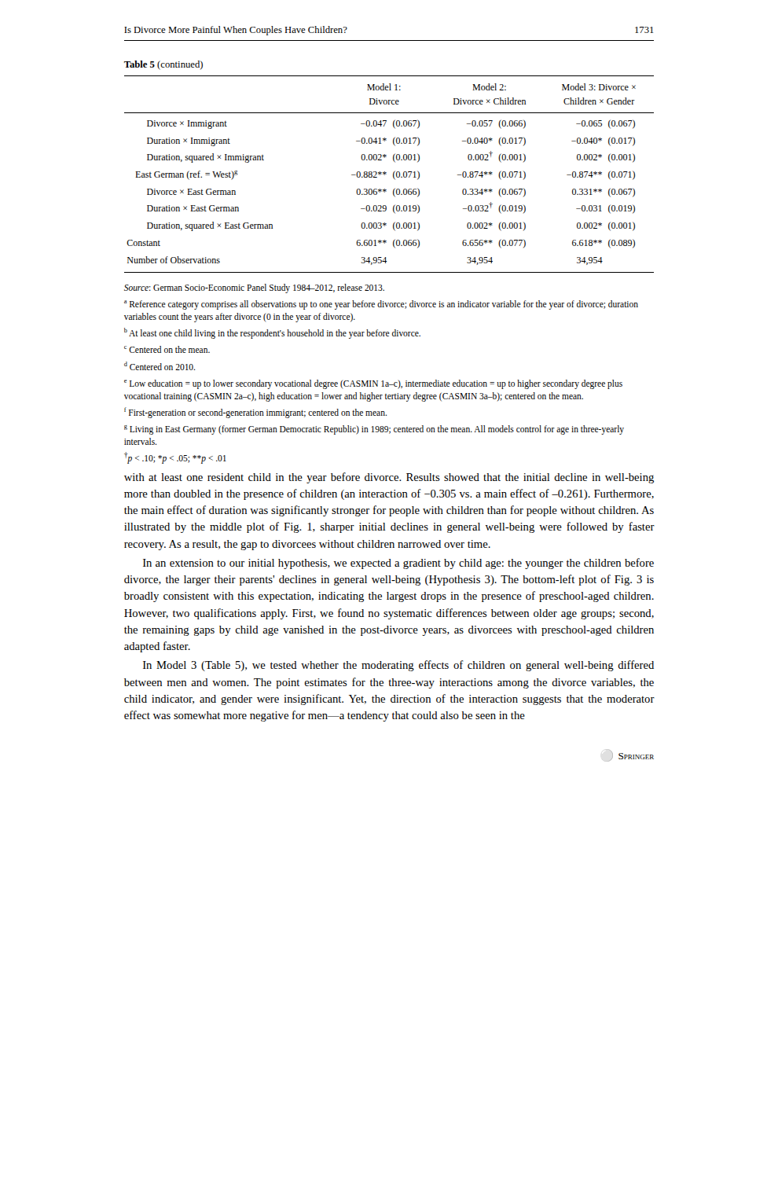Is Divorce More Painful When Couples Have Children? 1731
Table 5 (continued)
| | Model 1: Divorce | Model 2: Divorce × Children | Model 3: Divorce × Children × Gender |
| --- | --- | --- | --- |
| Divorce × Immigrant | −0.047 | (0.067) | −0.057 | (0.066) | −0.065 | (0.067) |
| Duration × Immigrant | −0.041* | (0.017) | −0.040* | (0.017) | −0.040* | (0.017) |
| Duration, squared × Immigrant | 0.002* | (0.001) | 0.002 † | (0.001) | 0.002* | (0.001) |
| East German (ref. = West) g | −0.882** | (0.071) | −0.874** | (0.071) | −0.874** | (0.071) |
| Divorce × East German | 0.306** | (0.066) | 0.334** | (0.067) | 0.331** | (0.067) |
| Duration × East German | −0.029 | (0.019) | −0.032 † | (0.019) | −0.031 | (0.019) |
| Duration, squared × East German | 0.003* | (0.001) | 0.002* | (0.001) | 0.002* | (0.001) |
| Constant | 6.601** | (0.066) | 6.656** | (0.077) | 6.618** | (0.089) |
| Number of Observations | 34,954 | | 34,954 | | 34,954 | |
Source: German Socio-Economic Panel Study 1984–2012, release 2013.
a Reference category comprises all observations up to one year before divorce; divorce is an indicator variable for the year of divorce; duration variables count the years after divorce (0 in the year of divorce).
b At least one child living in the respondent's household in the year before divorce.
c Centered on the mean.
d Centered on 2010.
e Low education = up to lower secondary vocational degree (CASMIN 1a–c), intermediate education = up to higher secondary degree plus vocational training (CASMIN 2a–c), high education = lower and higher tertiary degree (CASMIN 3a–b); centered on the mean.
f First-generation or second-generation immigrant; centered on the mean.
g Living in East Germany (former German Democratic Republic) in 1989; centered on the mean. All models control for age in three-yearly intervals.
†p < .10; *p < .05; **p < .01
with at least one resident child in the year before divorce. Results showed that the initial decline in well-being more than doubled in the presence of children (an interaction of −0.305 vs. a main effect of –0.261). Furthermore, the main effect of duration was significantly stronger for people with children than for people without children. As illustrated by the middle plot of Fig. 1, sharper initial declines in general well-being were followed by faster recovery. As a result, the gap to divorcees without children narrowed over time.
In an extension to our initial hypothesis, we expected a gradient by child age: the younger the children before divorce, the larger their parents' declines in general well-being (Hypothesis 3). The bottom-left plot of Fig. 3 is broadly consistent with this expectation, indicating the largest drops in the presence of preschool-aged children. However, two qualifications apply. First, we found no systematic differences between older age groups; second, the remaining gaps by child age vanished in the post-divorce years, as divorcees with preschool-aged children adapted faster.
In Model 3 (Table 5), we tested whether the moderating effects of children on general well-being differed between men and women. The point estimates for the three-way interactions among the divorce variables, the child indicator, and gender were insignificant. Yet, the direction of the interaction suggests that the moderator effect was somewhat more negative for men—a tendency that could also be seen in the
⚪Springer